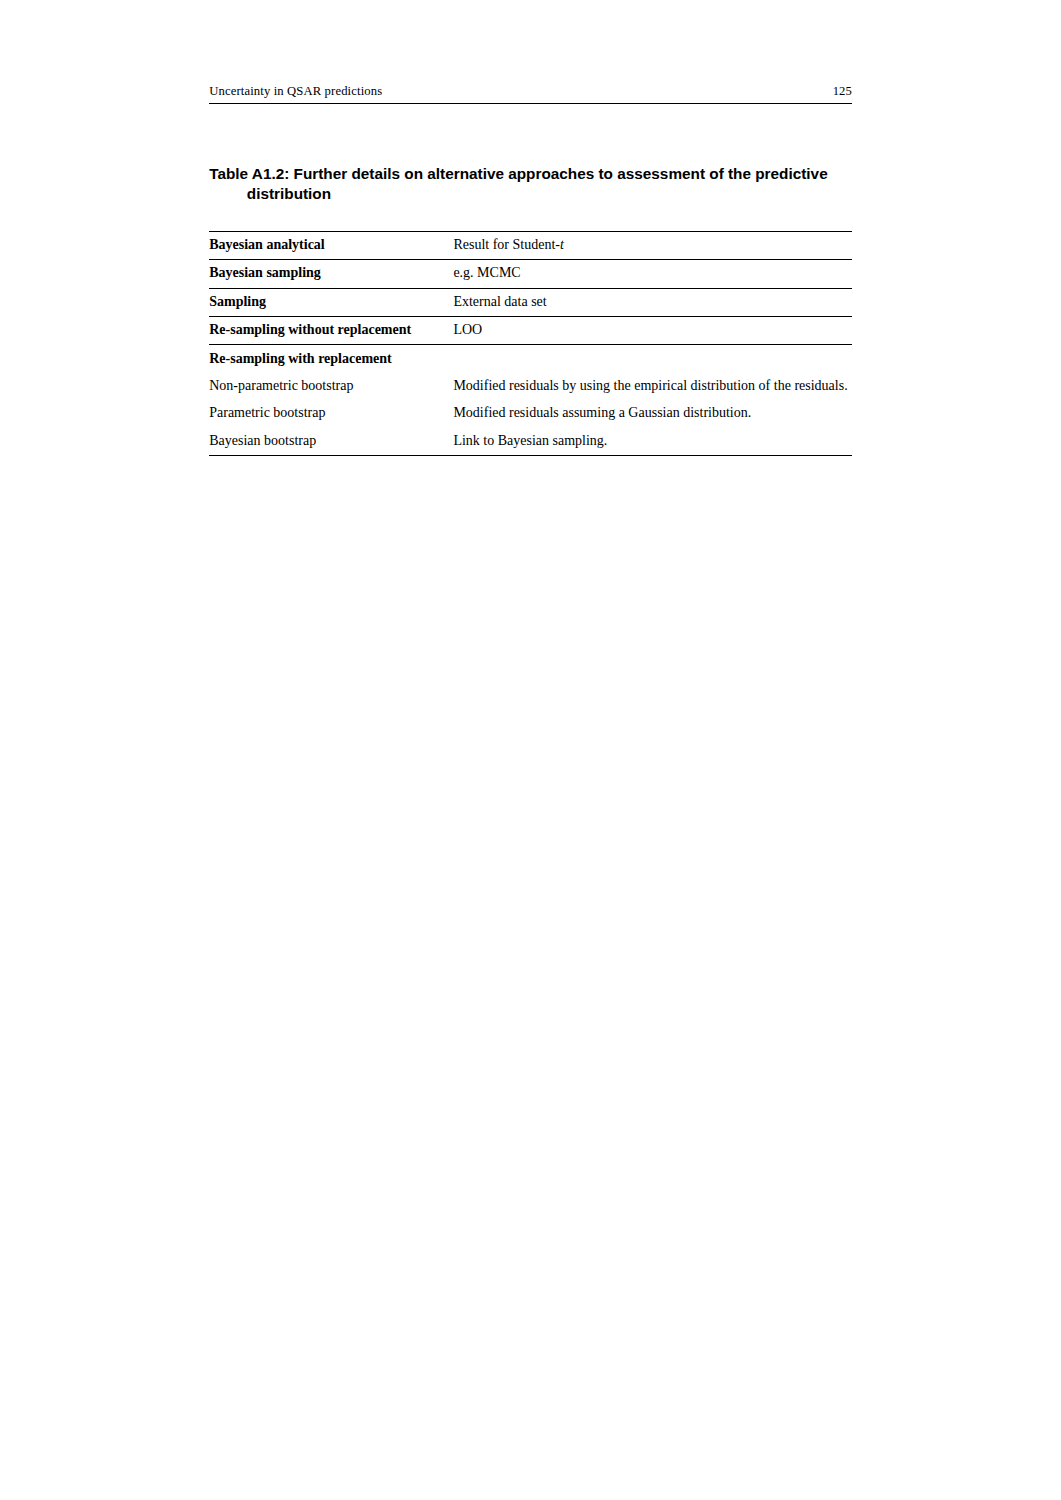Uncertainty in QSAR predictions 125
Table A1.2: Further details on alternative approaches to assessment of the predictive distribution
| Bayesian analytical | Result for Student- t |
| Bayesian sampling | e.g. MCMC |
| Sampling | External data set |
| Re-sampling without replacement | LOO |
| Re-sampling with replacement | |
| Non-parametric bootstrap | Modified residuals by using the empirical distribution of the residuals. |
| Parametric bootstrap | Modified residuals assuming a Gaussian distribution. |
| Bayesian bootstrap | Link to Bayesian sampling. |